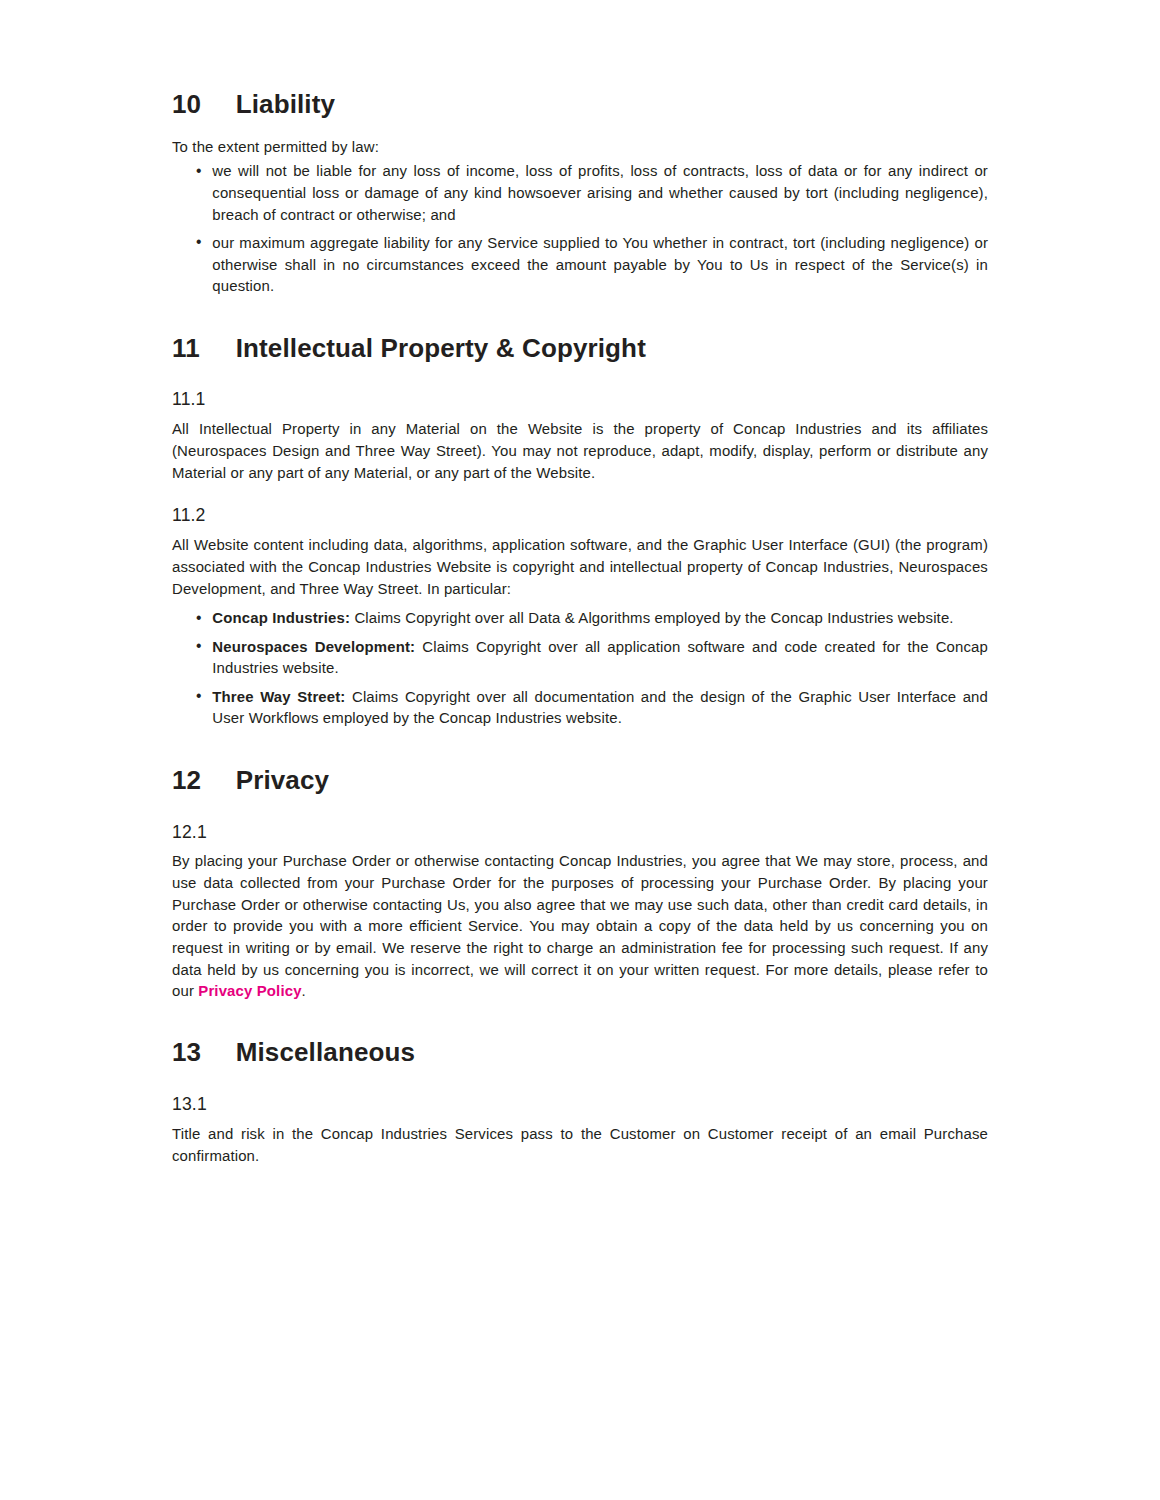10 Liability
To the extent permitted by law:
we will not be liable for any loss of income, loss of profits, loss of contracts, loss of data or for any indirect or consequential loss or damage of any kind howsoever arising and whether caused by tort (including negligence), breach of contract or otherwise; and
our maximum aggregate liability for any Service supplied to You whether in contract, tort (including negligence) or otherwise shall in no circumstances exceed the amount payable by You to Us in respect of the Service(s) in question.
11 Intellectual Property & Copyright
11.1
All Intellectual Property in any Material on the Website is the property of Concap Industries and its affiliates (Neurospaces Design and Three Way Street). You may not reproduce, adapt, modify, display, perform or distribute any Material or any part of any Material, or any part of the Website.
11.2
All Website content including data, algorithms, application software, and the Graphic User Interface (GUI) (the program) associated with the Concap Industries Website is copyright and intellectual property of Concap Industries, Neurospaces Development, and Three Way Street. In particular:
Concap Industries: Claims Copyright over all Data & Algorithms employed by the Concap Industries website.
Neurospaces Development: Claims Copyright over all application software and code created for the Concap Industries website.
Three Way Street: Claims Copyright over all documentation and the design of the Graphic User Interface and User Workflows employed by the Concap Industries website.
12 Privacy
12.1
By placing your Purchase Order or otherwise contacting Concap Industries, you agree that We may store, process, and use data collected from your Purchase Order for the purposes of processing your Purchase Order. By placing your Purchase Order or otherwise contacting Us, you also agree that we may use such data, other than credit card details, in order to provide you with a more efficient Service. You may obtain a copy of the data held by us concerning you on request in writing or by email. We reserve the right to charge an administration fee for processing such request. If any data held by us concerning you is incorrect, we will correct it on your written request. For more details, please refer to our Privacy Policy.
13 Miscellaneous
13.1
Title and risk in the Concap Industries Services pass to the Customer on Customer receipt of an email Purchase confirmation.